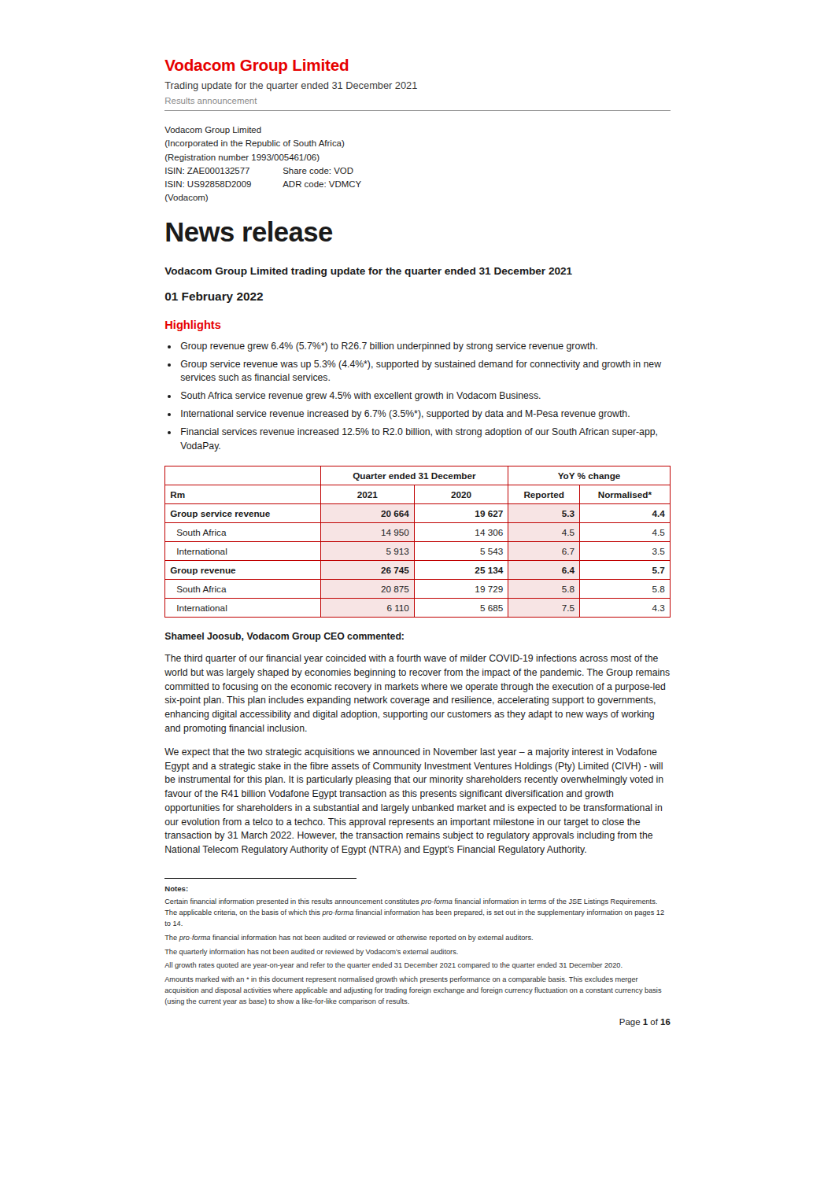Vodacom Group Limited
Trading update for the quarter ended 31 December 2021
Results announcement
Vodacom Group Limited
(Incorporated in the Republic of South Africa)
(Registration number 1993/005461/06)
ISIN: ZAE000132577 Share code: VOD
ISIN: US92858D2009 ADR code: VDMCY
(Vodacom)
News release
Vodacom Group Limited trading update for the quarter ended 31 December 2021
01 February 2022
Highlights
Group revenue grew 6.4% (5.7%*) to R26.7 billion underpinned by strong service revenue growth.
Group service revenue was up 5.3% (4.4%*), supported by sustained demand for connectivity and growth in new services such as financial services.
South Africa service revenue grew 4.5% with excellent growth in Vodacom Business.
International service revenue increased by 6.7% (3.5%*), supported by data and M-Pesa revenue growth.
Financial services revenue increased 12.5% to R2.0 billion, with strong adoption of our South African super-app, VodaPay.
| | Quarter ended 31 December | YoY % change |
| --- | --- | --- |
| Rm | 2021 | 2020 | Reported | Normalised* |
| Group service revenue | 20 664 | 19 627 | 5.3 | 4.4 |
| South Africa | 14 950 | 14 306 | 4.5 | 4.5 |
| International | 5 913 | 5 543 | 6.7 | 3.5 |
| Group revenue | 26 745 | 25 134 | 6.4 | 5.7 |
| South Africa | 20 875 | 19 729 | 5.8 | 5.8 |
| International | 6 110 | 5 685 | 7.5 | 4.3 |
Shameel Joosub, Vodacom Group CEO commented:
The third quarter of our financial year coincided with a fourth wave of milder COVID-19 infections across most of the world but was largely shaped by economies beginning to recover from the impact of the pandemic. The Group remains committed to focusing on the economic recovery in markets where we operate through the execution of a purpose-led six-point plan. This plan includes expanding network coverage and resilience, accelerating support to governments, enhancing digital accessibility and digital adoption, supporting our customers as they adapt to new ways of working and promoting financial inclusion.
We expect that the two strategic acquisitions we announced in November last year – a majority interest in Vodafone Egypt and a strategic stake in the fibre assets of Community Investment Ventures Holdings (Pty) Limited (CIVH) - will be instrumental for this plan. It is particularly pleasing that our minority shareholders recently overwhelmingly voted in favour of the R41 billion Vodafone Egypt transaction as this presents significant diversification and growth opportunities for shareholders in a substantial and largely unbanked market and is expected to be transformational in our evolution from a telco to a techco. This approval represents an important milestone in our target to close the transaction by 31 March 2022. However, the transaction remains subject to regulatory approvals including from the National Telecom Regulatory Authority of Egypt (NTRA) and Egypt's Financial Regulatory Authority.
Notes:
Certain financial information presented in this results announcement constitutes pro-forma financial information in terms of the JSE Listings Requirements. The applicable criteria, on the basis of which this pro-forma financial information has been prepared, is set out in the supplementary information on pages 12 to 14.
The pro-forma financial information has not been audited or reviewed or otherwise reported on by external auditors.
The quarterly information has not been audited or reviewed by Vodacom's external auditors.
All growth rates quoted are year-on-year and refer to the quarter ended 31 December 2021 compared to the quarter ended 31 December 2020.
Amounts marked with an * in this document represent normalised growth which presents performance on a comparable basis. This excludes merger acquisition and disposal activities where applicable and adjusting for trading foreign exchange and foreign currency fluctuation on a constant currency basis (using the current year as base) to show a like-for-like comparison of results.
Page 1 of 16